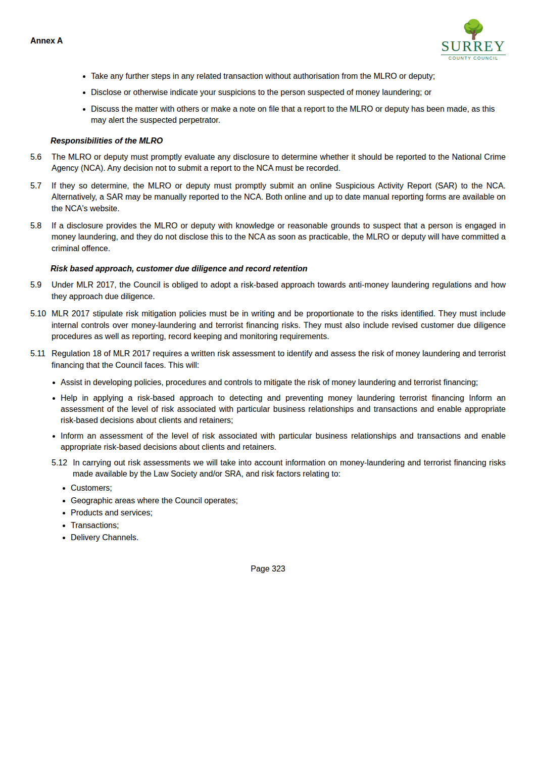Annex A
🌳 SURREY COUNTY COUNCIL
Take any further steps in any related transaction without authorisation from the MLRO or deputy;
Disclose or otherwise indicate your suspicions to the person suspected of money laundering; or
Discuss the matter with others or make a note on file that a report to the MLRO or deputy has been made, as this may alert the suspected perpetrator.
Responsibilities of the MLRO
5.6
The MLRO or deputy must promptly evaluate any disclosure to determine whether it should be reported to the National Crime Agency (NCA). Any decision not to submit a report to the NCA must be recorded.
5.7
If they so determine, the MLRO or deputy must promptly submit an online Suspicious Activity Report (SAR) to the NCA. Alternatively, a SAR may be manually reported to the NCA. Both online and up to date manual reporting forms are available on the NCA's website.
5.8
If a disclosure provides the MLRO or deputy with knowledge or reasonable grounds to suspect that a person is engaged in money laundering, and they do not disclose this to the NCA as soon as practicable, the MLRO or deputy will have committed a criminal offence.
Risk based approach, customer due diligence and record retention
5.9
Under MLR 2017, the Council is obliged to adopt a risk-based approach towards anti-money laundering regulations and how they approach due diligence.
5.10
MLR 2017 stipulate risk mitigation policies must be in writing and be proportionate to the risks identified. They must include internal controls over money-laundering and terrorist financing risks. They must also include revised customer due diligence procedures as well as reporting, record keeping and monitoring requirements.
5.11
Regulation 18 of MLR 2017 requires a written risk assessment to identify and assess the risk of money laundering and terrorist financing that the Council faces. This will:
Assist in developing policies, procedures and controls to mitigate the risk of money laundering and terrorist financing;
Help in applying a risk-based approach to detecting and preventing money laundering terrorist financing Inform an assessment of the level of risk associated with particular business relationships and transactions and enable appropriate risk-based decisions about clients and retainers;
Inform an assessment of the level of risk associated with particular business relationships and transactions and enable appropriate risk-based decisions about clients and retainers.
5.12 In carrying out risk assessments we will take into account information on money-laundering and terrorist financing risks made available by the Law Society and/or SRA, and risk factors relating to:
Customers;
Geographic areas where the Council operates;
Products and services;
Transactions;
Delivery Channels.
Page 323